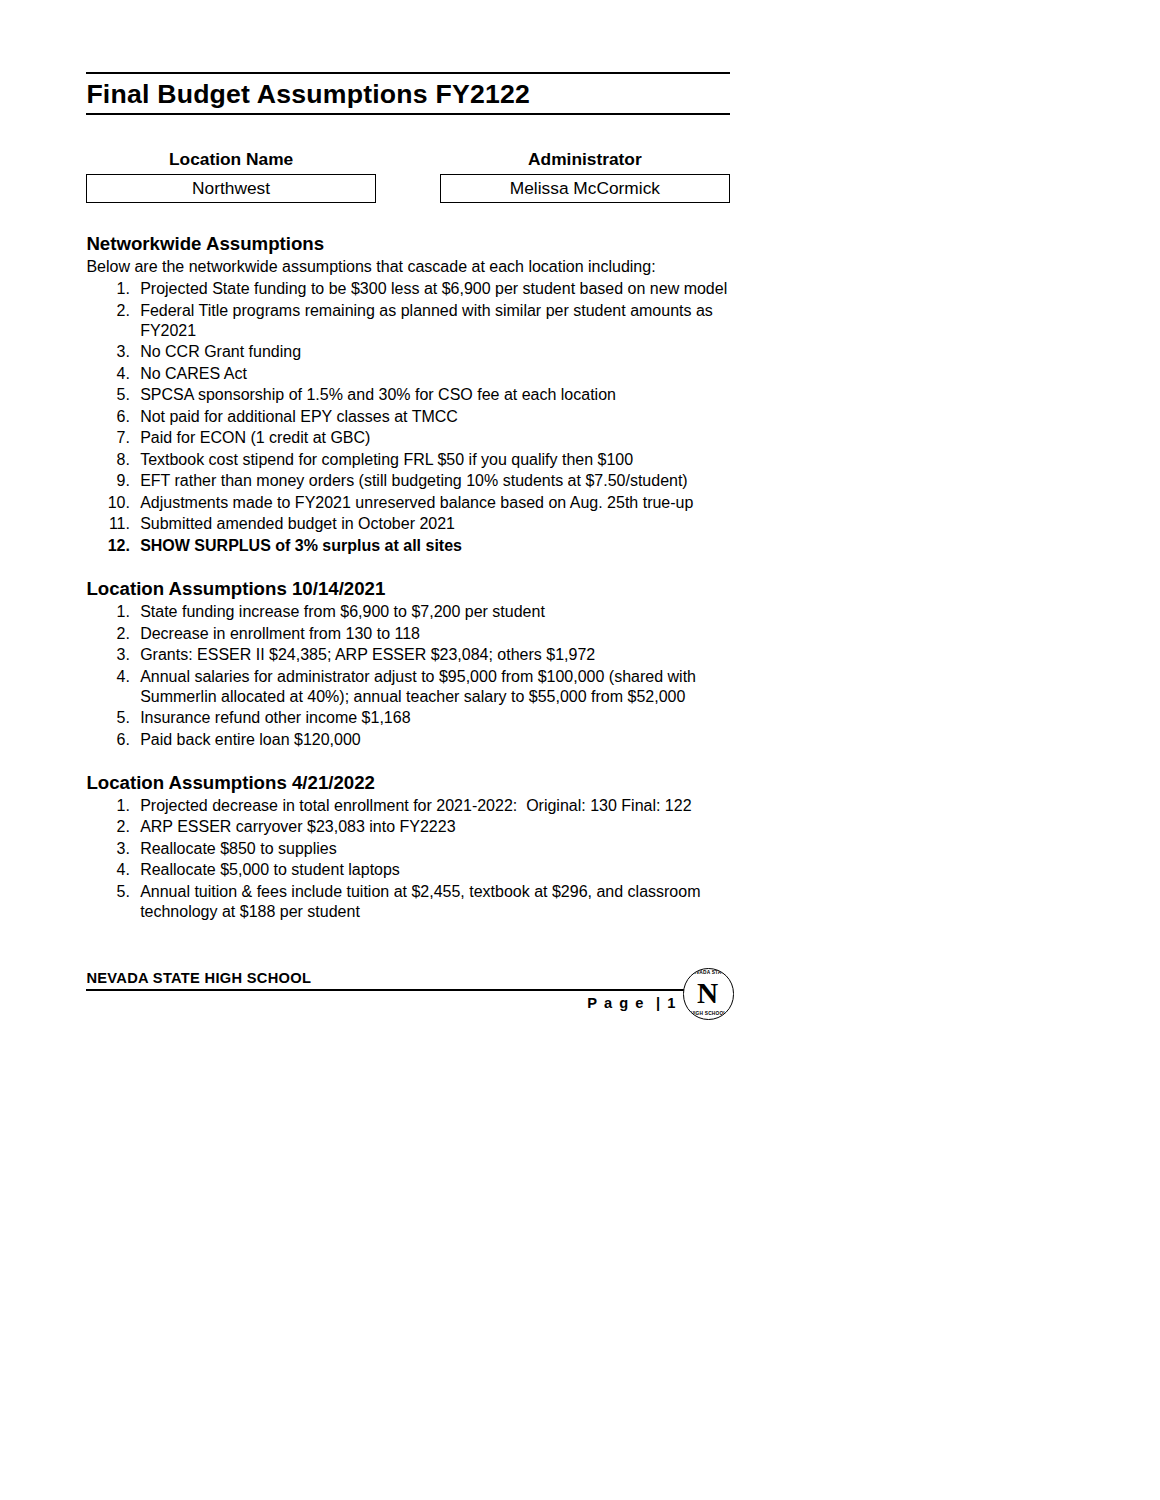Final Budget Assumptions FY2122
Location Name
Northwest
Administrator
Melissa McCormick
Networkwide Assumptions
Below are the networkwide assumptions that cascade at each location including:
Projected State funding to be $300 less at $6,900 per student based on new model
Federal Title programs remaining as planned with similar per student amounts as FY2021
No CCR Grant funding
No CARES Act
SPCSA sponsorship of 1.5% and 30% for CSO fee at each location
Not paid for additional EPY classes at TMCC
Paid for ECON (1 credit at GBC)
Textbook cost stipend for completing FRL $50 if you qualify then $100
EFT rather than money orders (still budgeting 10% students at $7.50/student)
Adjustments made to FY2021 unreserved balance based on Aug. 25th true-up
Submitted amended budget in October 2021
SHOW SURPLUS of 3% surplus at all sites
Location Assumptions 10/14/2021
State funding increase from $6,900 to $7,200 per student
Decrease in enrollment from 130 to 118
Grants: ESSER II $24,385; ARP ESSER $23,084; others $1,972
Annual salaries for administrator adjust to $95,000 from $100,000 (shared with Summerlin allocated at 40%); annual teacher salary to $55,000 from $52,000
Insurance refund other income $1,168
Paid back entire loan $120,000
Location Assumptions 4/21/2022
Projected decrease in total enrollment for 2021-2022: Original: 130 Final: 122
ARP ESSER carryover $23,083 into FY2223
Reallocate $850 to supplies
Reallocate $5,000 to student laptops
Annual tuition & fees include tuition at $2,455, textbook at $296, and classroom technology at $188 per student
NEVADA STATE HIGH SCHOOL
P a g e | 1
NEVADA STATE N HIGH SCHOOL